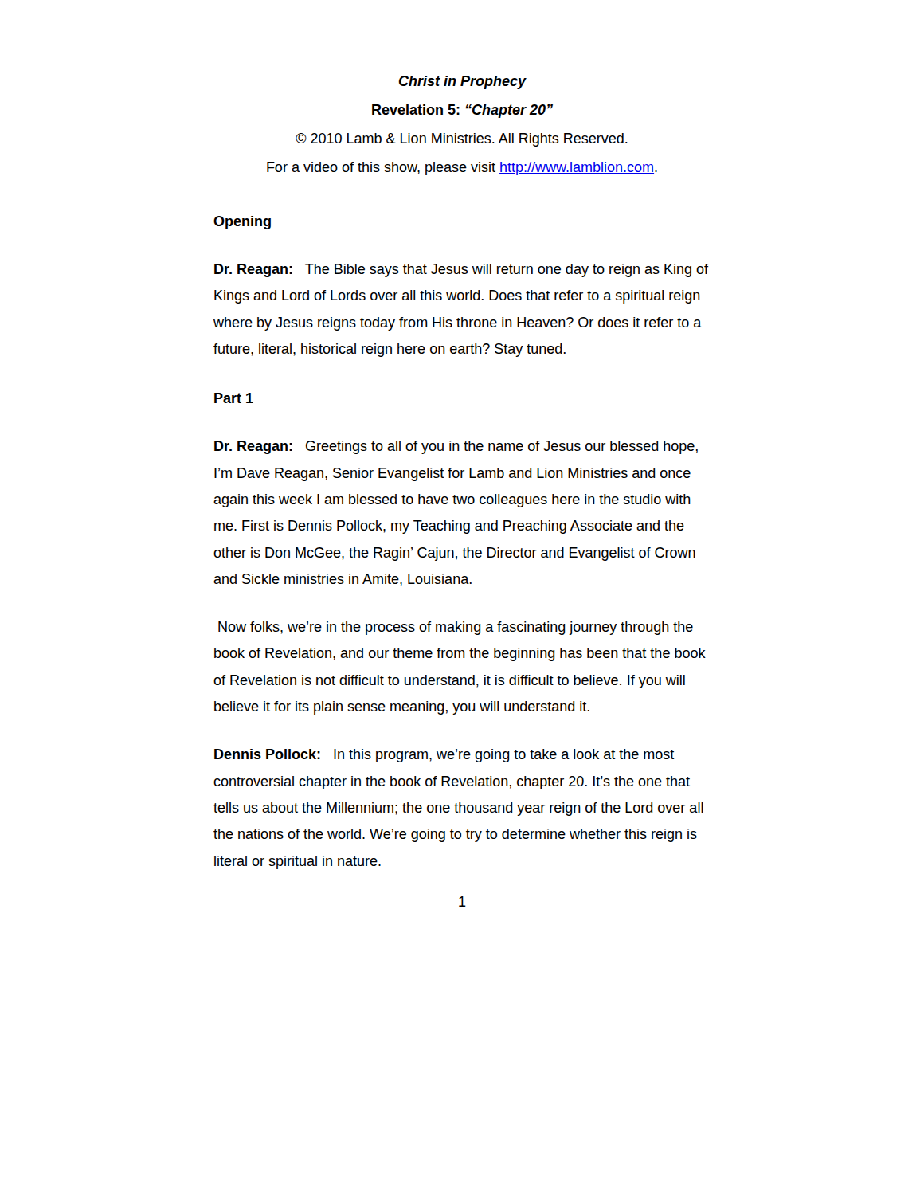Christ in Prophecy
Revelation 5: “Chapter 20”
© 2010 Lamb & Lion Ministries. All Rights Reserved.
For a video of this show, please visit http://www.lamblion.com.
Opening
Dr. Reagan: The Bible says that Jesus will return one day to reign as King of Kings and Lord of Lords over all this world. Does that refer to a spiritual reign where by Jesus reigns today from His throne in Heaven? Or does it refer to a future, literal, historical reign here on earth? Stay tuned.
Part 1
Dr. Reagan: Greetings to all of you in the name of Jesus our blessed hope, I’m Dave Reagan, Senior Evangelist for Lamb and Lion Ministries and once again this week I am blessed to have two colleagues here in the studio with me. First is Dennis Pollock, my Teaching and Preaching Associate and the other is Don McGee, the Ragin’ Cajun, the Director and Evangelist of Crown and Sickle ministries in Amite, Louisiana.
Now folks, we’re in the process of making a fascinating journey through the book of Revelation, and our theme from the beginning has been that the book of Revelation is not difficult to understand, it is difficult to believe. If you will believe it for its plain sense meaning, you will understand it.
Dennis Pollock: In this program, we’re going to take a look at the most controversial chapter in the book of Revelation, chapter 20. It’s the one that tells us about the Millennium; the one thousand year reign of the Lord over all the nations of the world. We’re going to try to determine whether this reign is literal or spiritual in nature.
1